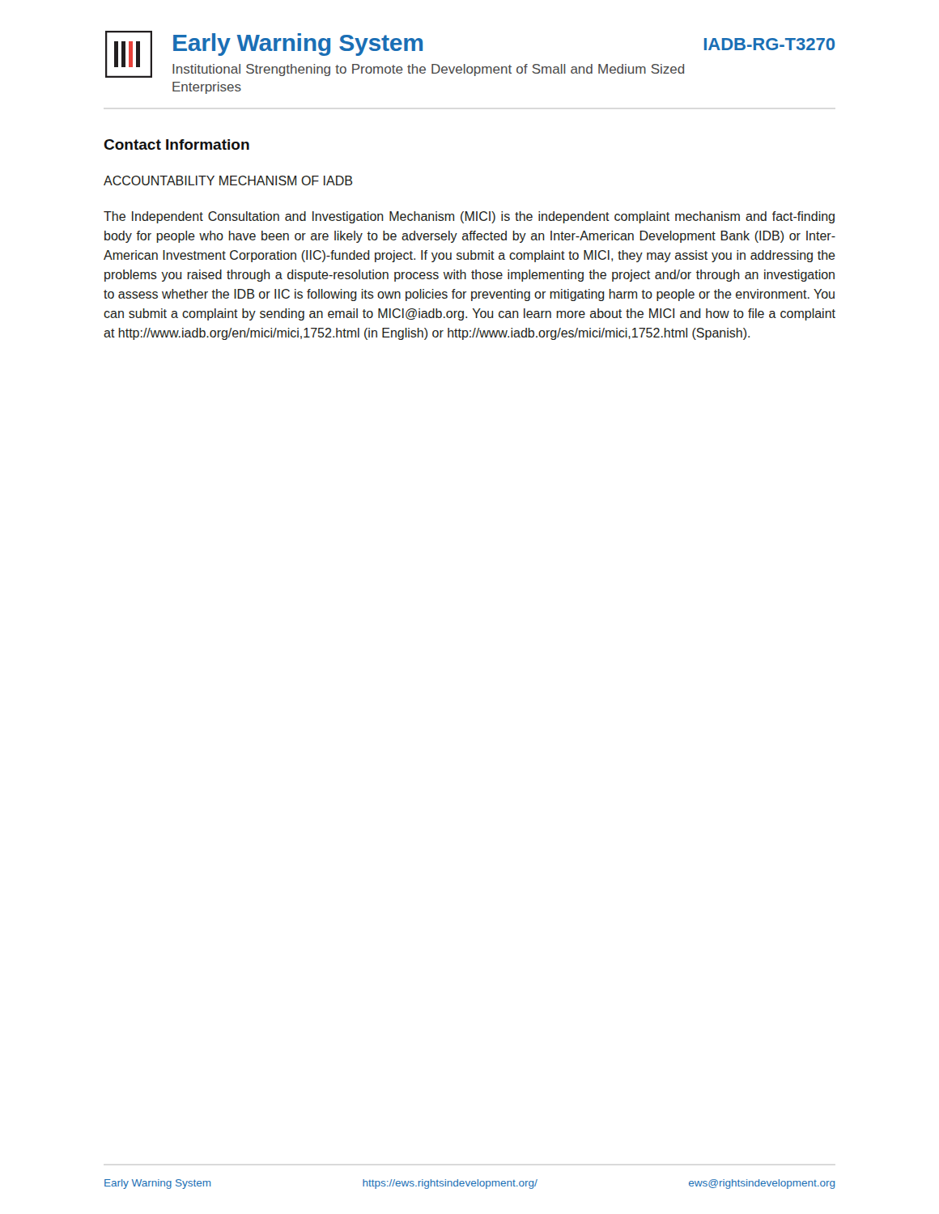Early Warning System
Institutional Strengthening to Promote the Development of Small and Medium Sized Enterprises
IADB-RG-T3270
Contact Information
ACCOUNTABILITY MECHANISM OF IADB
The Independent Consultation and Investigation Mechanism (MICI) is the independent complaint mechanism and fact-finding body for people who have been or are likely to be adversely affected by an Inter-American Development Bank (IDB) or Inter-American Investment Corporation (IIC)-funded project. If you submit a complaint to MICI, they may assist you in addressing the problems you raised through a dispute-resolution process with those implementing the project and/or through an investigation to assess whether the IDB or IIC is following its own policies for preventing or mitigating harm to people or the environment. You can submit a complaint by sending an email to MICI@iadb.org. You can learn more about the MICI and how to file a complaint at http://www.iadb.org/en/mici/mici,1752.html (in English) or http://www.iadb.org/es/mici/mici,1752.html (Spanish).
Early Warning System
https://ews.rightsindevelopment.org/
ews@rightsindevelopment.org